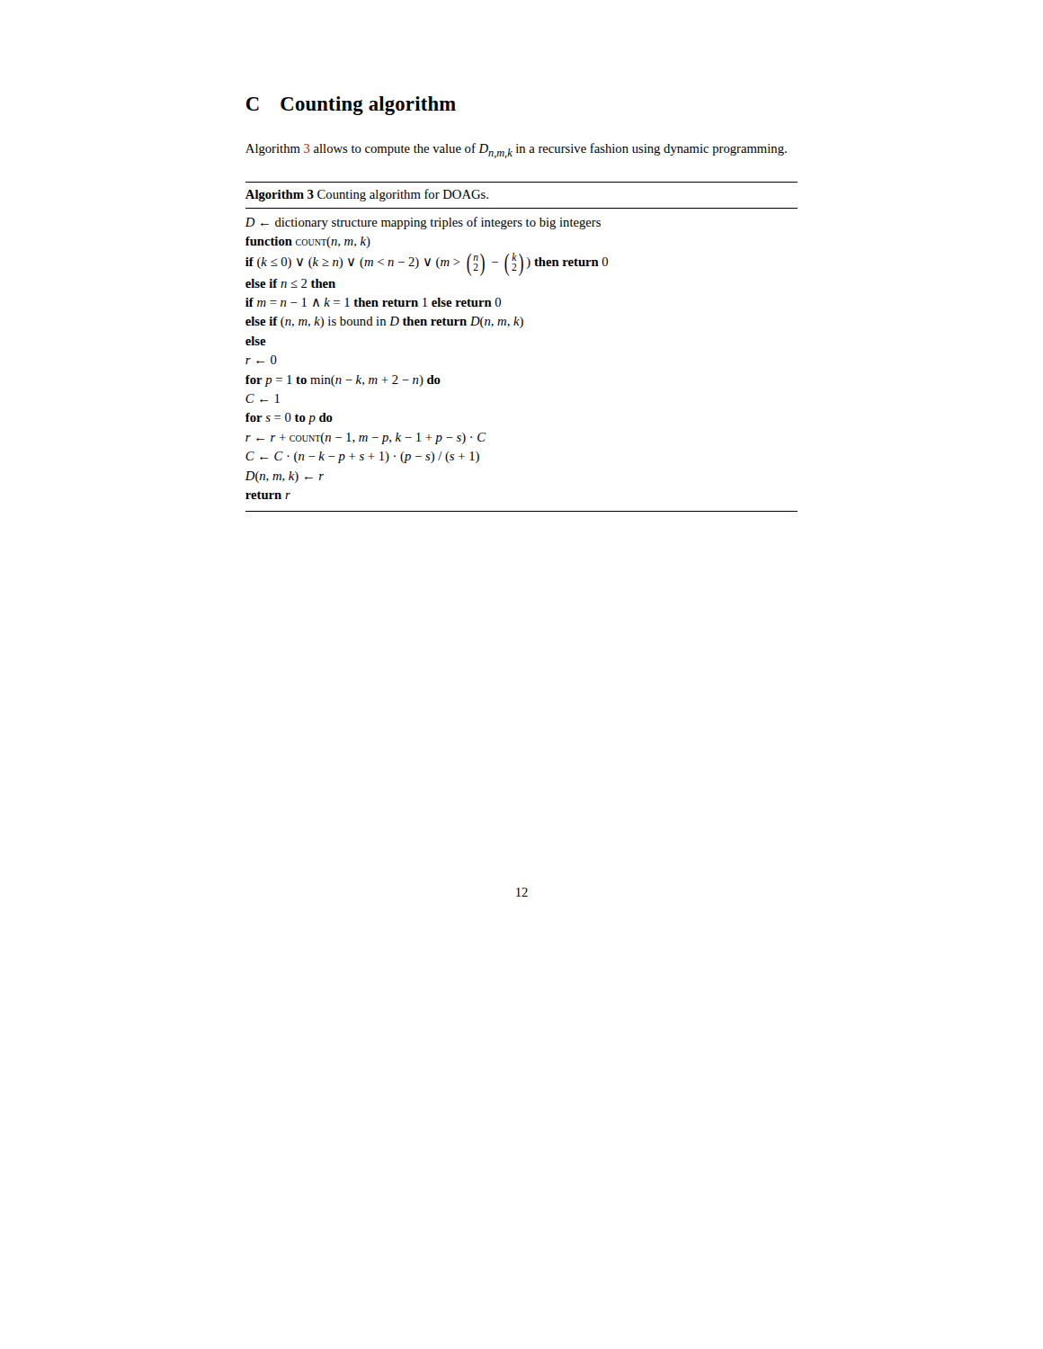CCounting algorithm
Algorithm 3 allows to compute the value of Dn,m,k in a recursive fashion using dynamic programming.
Algorithm 3 Counting algorithm for DOAGs.
D ← dictionary structure mapping triples of integers to big integers
function count(n, m, k)
if (k ≤ 0) ∨ (k ≥ n) ∨ (m < n − 2) ∨ (m > (n 2) − (k 2)) then return 0
else if n ≤ 2 then
if m = n − 1 ∧ k = 1 then return 1 else return 0
else if (n, m, k) is bound in D then return D(n, m, k)
else
r ← 0
for p = 1 to min(n − k, m + 2 − n) do
C ← 1
for s = 0 to p do
r ← r + count(n − 1, m − p, k − 1 + p − s) · C
C ← C · (n − k − p + s + 1) · (p − s) / (s + 1)
D(n, m, k) ← r
return r
12